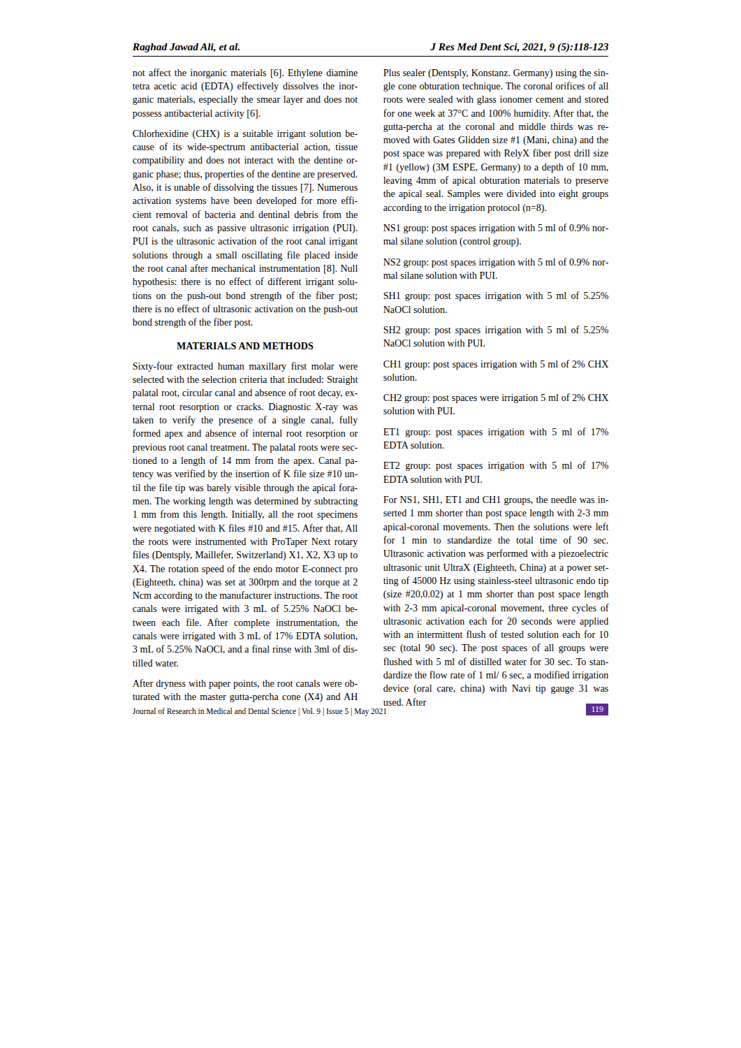Raghad Jawad Ali, et al.
J Res Med Dent Sci, 2021, 9 (5):118-123
not affect the inorganic materials [6]. Ethylene diamine tetra acetic acid (EDTA) effectively dissolves the inorganic materials, especially the smear layer and does not possess antibacterial activity [6].
Chlorhexidine (CHX) is a suitable irrigant solution because of its wide-spectrum antibacterial action, tissue compatibility and does not interact with the dentine organic phase; thus, properties of the dentine are preserved. Also, it is unable of dissolving the tissues [7]. Numerous activation systems have been developed for more efficient removal of bacteria and dentinal debris from the root canals, such as passive ultrasonic irrigation (PUI). PUI is the ultrasonic activation of the root canal irrigant solutions through a small oscillating file placed inside the root canal after mechanical instrumentation [8]. Null hypothesis: there is no effect of different irrigant solutions on the push-out bond strength of the fiber post; there is no effect of ultrasonic activation on the push-out bond strength of the fiber post.
Materials and Methods
Sixty-four extracted human maxillary first molar were selected with the selection criteria that included: Straight palatal root, circular canal and absence of root decay, external root resorption or cracks. Diagnostic X-ray was taken to verify the presence of a single canal, fully formed apex and absence of internal root resorption or previous root canal treatment. The palatal roots were sectioned to a length of 14 mm from the apex. Canal patency was verified by the insertion of K file size #10 until the file tip was barely visible through the apical foramen. The working length was determined by subtracting 1 mm from this length. Initially, all the root specimens were negotiated with K files #10 and #15. After that, All the roots were instrumented with ProTaper Next rotary files (Dentsply, Maillefer, Switzerland) X1, X2, X3 up to X4. The rotation speed of the endo motor E-connect pro (Eighteeth, china) was set at 300rpm and the torque at 2 Ncm according to the manufacturer instructions. The root canals were irrigated with 3 mL of 5.25% NaOCl between each file. After complete instrumentation, the canals were irrigated with 3 mL of 17% EDTA solution, 3 mL of 5.25% NaOCl, and a final rinse with 3ml of distilled water.
After dryness with paper points, the root canals were obturated with the master gutta-percha cone (X4) and AH Plus sealer (Dentsply, Konstanz. Germany) using the single cone obturation technique. The coronal orifices of all roots were sealed with glass ionomer cement and stored for one week at 37°C and 100% humidity. After that, the gutta-percha at the coronal and middle thirds was removed with Gates Glidden size #1 (Mani, china) and the post space was prepared with RelyX fiber post drill size #1 (yellow) (3M ESPE, Germany) to a depth of 10 mm, leaving 4mm of apical obturation materials to preserve the apical seal. Samples were divided into eight groups according to the irrigation protocol (n=8).
NS1 group: post spaces irrigation with 5 ml of 0.9% normal silane solution (control group).
NS2 group: post spaces irrigation with 5 ml of 0.9% normal silane solution with PUI.
SH1 group: post spaces irrigation with 5 ml of 5.25% NaOCl solution.
SH2 group: post spaces irrigation with 5 ml of 5.25% NaOCl solution with PUI.
CH1 group: post spaces irrigation with 5 ml of 2% CHX solution.
CH2 group: post spaces were irrigation 5 ml of 2% CHX solution with PUI.
ET1 group: post spaces irrigation with 5 ml of 17% EDTA solution.
ET2 group: post spaces irrigation with 5 ml of 17% EDTA solution with PUI.
For NS1, SH1, ET1 and CH1 groups, the needle was inserted 1 mm shorter than post space length with 2-3 mm apical-coronal movements. Then the solutions were left for 1 min to standardize the total time of 90 sec. Ultrasonic activation was performed with a piezoelectric ultrasonic unit UltraX (Eighteeth, China) at a power setting of 45000 Hz using stainless-steel ultrasonic endo tip (size #20,0.02) at 1 mm shorter than post space length with 2-3 mm apical-coronal movement, three cycles of ultrasonic activation each for 20 seconds were applied with an intermittent flush of tested solution each for 10 sec (total 90 sec). The post spaces of all groups were flushed with 5 ml of distilled water for 30 sec. To standardize the flow rate of 1 ml/ 6 sec, a modified irrigation device (oral care, china) with Navi tip gauge 31 was used. After
Journal of Research in Medical and Dental Science | Vol. 9 | Issue 5 | May 2021
119